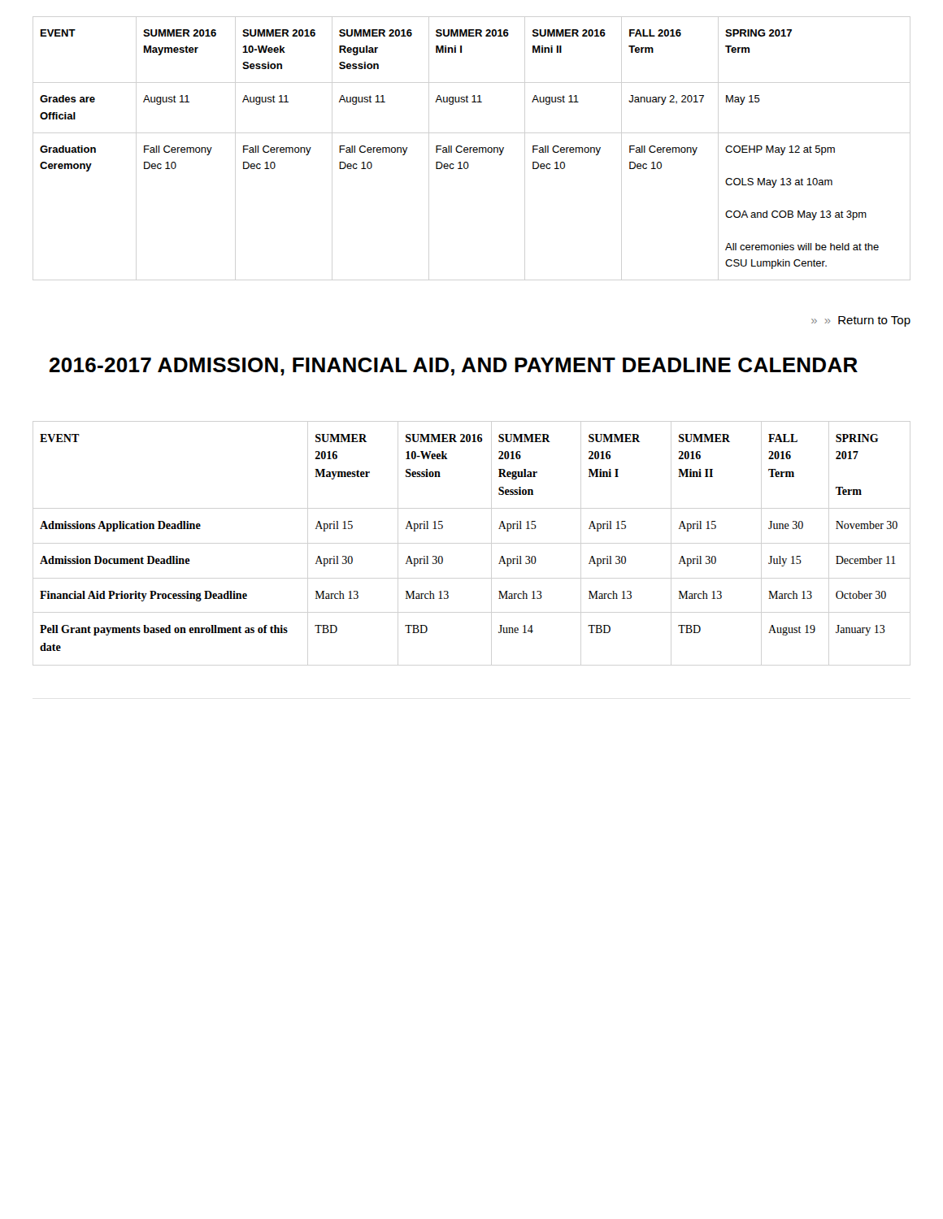| EVENT | SUMMER 2016 Maymester | SUMMER 2016 10-Week Session | SUMMER 2016 Regular Session | SUMMER 2016 Mini I | SUMMER 2016 Mini II | FALL 2016 Term | SPRING 2017 Term |
| --- | --- | --- | --- | --- | --- | --- | --- |
| Grades are Official | August 11 | August 11 | August 11 | August 11 | August 11 | January 2, 2017 | May 15 |
| Graduation Ceremony | Fall Ceremony Dec 10 | Fall Ceremony Dec 10 | Fall Ceremony Dec 10 | Fall Ceremony Dec 10 | Fall Ceremony Dec 10 | Fall Ceremony Dec 10 | COEHP May 12 at 5pm COLS May 13 at 10am COA and COB May 13 at 3pm All ceremonies will be held at the CSU Lumpkin Center. |
» »Return to Top
2016-2017 ADMISSION, FINANCIAL AID, AND PAYMENT DEADLINE CALENDAR
| EVENT | SUMMER 2016 Maymester | SUMMER 2016 10-Week Session | SUMMER 2016 Regular Session | SUMMER 2016 Mini I | SUMMER 2016 Mini II | FALL 2016 Term | SPRING 2017 Term |
| --- | --- | --- | --- | --- | --- | --- | --- |
| Admissions Application Deadline | April 15 | April 15 | April 15 | April 15 | April 15 | June 30 | November 30 |
| Admission Document Deadline | April 30 | April 30 | April 30 | April 30 | April 30 | July 15 | December 11 |
| Financial Aid Priority Processing Deadline | March 13 | March 13 | March 13 | March 13 | March 13 | March 13 | October 30 |
| Pell Grant payments based on enrollment as of this date | TBD | TBD | June 14 | TBD | TBD | August 19 | January 13 |